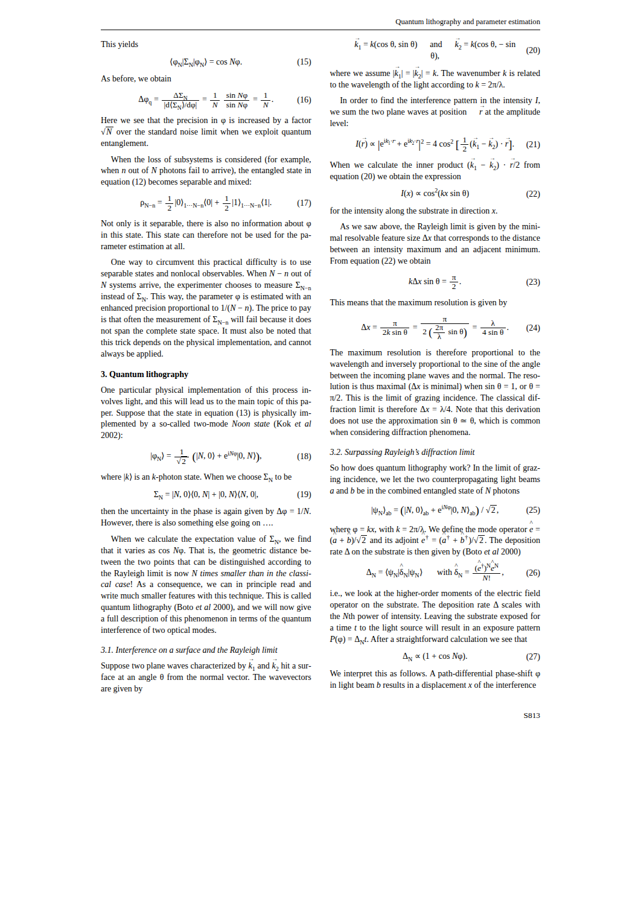Quantum lithography and parameter estimation
This yields
⟨φN|ΣN|φN⟩ = cos Nφ. (15)
As before, we obtain
Δφq = ΔΣN|d⟨ΣN⟩/dφ| = 1 N sin Nφ sin Nφ = 1 N. (16)
Here we see that the precision in φ is increased by a factor √N over the standard noise limit when we exploit quantum entanglement.
When the loss of subsystems is considered (for example, when n out of N photons fail to arrive), the entangled state in equation (12) becomes separable and mixed:
ρN−n = 12|0⟩1⋯N−n⟨0| + 12|1⟩1⋯N−n⟨1|. (17)
Not only is it separable, there is also no information about φ in this state. This state can therefore not be used for the parameter estimation at all.
One way to circumvent this practical difficulty is to use separable states and nonlocal observables. When N − n out of N systems arrive, the experimenter chooses to measure ΣN−n instead of ΣN. This way, the parameter φ is estimated with an enhanced precision proportional to 1/(N − n). The price to pay is that often the measurement of ΣN−n will fail because it does not span the complete state space. It must also be noted that this trick depends on the physical implementation, and cannot always be applied.
3. Quantum lithography
One particular physical implementation of this process involves light, and this will lead us to the main topic of this paper. Suppose that the state in equation (13) is physically implemented by a so-called two-mode Noon state (Kok et al 2002):
|φN⟩ = 1√2 (|N, 0⟩ + eiNφ|0, N⟩), (18)
where |k⟩ is an k-photon state. When we choose ΣN to be
ΣN = |N, 0⟩⟨0, N| + |0, N⟩⟨N, 0|, (19)
then the uncertainty in the phase is again given by Δφ = 1/N. However, there is also something else going on ….
When we calculate the expectation value of ΣN, we find that it varies as cos Nφ. That is, the geometric distance between the two points that can be distinguished according to the Rayleigh limit is now N times smaller than in the classical case! As a consequence, we can in principle read and write much smaller features with this technique. This is called quantum lithography (Boto et al 2000), and we will now give a full description of this phenomenon in terms of the quantum interference of two optical modes.
3.1. Interference on a surface and the Rayleigh limit
Suppose two plane waves characterized by k1 and k2 hit a surface at an angle θ from the normal vector. The wavevectors are given by
k1 = k(cos θ, sin θ) and k2 = k(cos θ, − sin θ), (20)
where we assume |k1| = |k2| = k. The wavenumber k is related to the wavelength of the light according to k = 2π/λ.
In order to find the interference pattern in the intensity I, we sum the two plane waves at position r at the amplitude level:
I(r) ∝ |eik1·r + eik2·r|2 = 4 cos2 [12(k1 − k2) · r]. (21)
When we calculate the inner product (k1 − k2) · r/2 from equation (20) we obtain the expression
I(x) ∝ cos2(kx sin θ) (22)
for the intensity along the substrate in direction x.
As we saw above, the Rayleigh limit is given by the minimal resolvable feature size Δx that corresponds to the distance between an intensity maximum and an adjacent minimum. From equation (22) we obtain
k Δx sin θ = π 2. (23)
This means that the maximum resolution is given by
Δx = π 2k sin θ = π 2 (2π λ sin θ) = λ 4 sin θ. (24)
The maximum resolution is therefore proportional to the wavelength and inversely proportional to the sine of the angle between the incoming plane waves and the normal. The resolution is thus maximal (Δx is minimal) when sin θ = 1, or θ = π/2. This is the limit of grazing incidence. The classical diffraction limit is therefore Δx = λ/4. Note that this derivation does not use the approximation sin θ ≃ θ, which is common when considering diffraction phenomena.
3.2. Surpassing Rayleigh’s diffraction limit
So how does quantum lithography work? In the limit of grazing incidence, we let the two counterpropagating light beams a and b be in the combined entangled state of N photons
|ψN⟩ab = (|N, 0⟩ab + eiNφ|0, N⟩ab) / √2, (25)
where φ = kx, with k = 2π/λ. We define the mode operator e = (a + b)/√2 and its adjoint e† = (a† + b†)/√2. The deposition rate Δ on the substrate is then given by (Boto et al 2000)
ΔN = ⟨ψN|δN|ψN⟩ with δN = (e†)NeN N!, (26)
i.e., we look at the higher-order moments of the electric field operator on the substrate. The deposition rate Δ scales with the Nth power of intensity. Leaving the substrate exposed for a time t to the light source will result in an exposure pattern P(φ) = ΔNt. After a straightforward calculation we see that
ΔN ∝ (1 + cos Nφ). (27)
We interpret this as follows. A path-differential phase-shift φ in light beam b results in a displacement x of the interference
S813